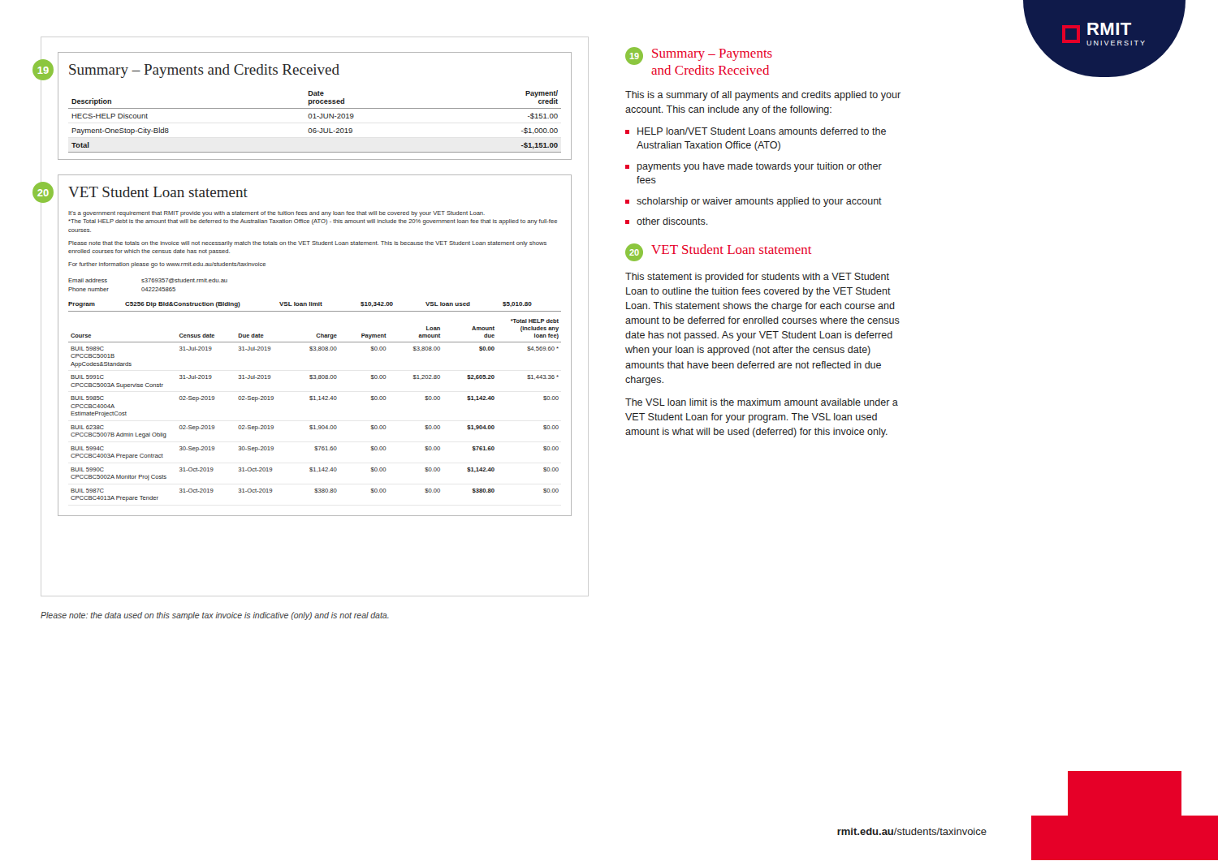RMIT UNIVERSITY
19
Summary – Payments and Credits Received
| Description | Date processed | Payment/ credit |
| --- | --- | --- |
| HECS-HELP Discount | 01-JUN-2019 | -$151.00 |
| Payment-OneStop-City-Bld8 | 06-JUL-2019 | -$1,000.00 |
| Total | | -$1,151.00 |
20
VET Student Loan statement
It's a government requirement that RMIT provide you with a statement of the tuition fees and any loan fee that will be covered by your VET Student Loan.
*The Total HELP debt is the amount that will be deferred to the Australian Taxation Office (ATO) - this amount will include the 20% government loan fee that is applied to any full-fee courses.
Please note that the totals on the invoice will not necessarily match the totals on the VET Student Loan statement. This is because the VET Student Loan statement only shows enrolled courses for which the census date has not passed.
For further information please go to www.rmit.edu.au/students/taxinvoice
Email addresss3769357@student.rmit.edu.au
Phone number0422245865
Program
C5256 Dip Bld&Construction (Blding)
VSL loan limit
$10,342.00
VSL loan used
$5,010.80
| Course | Census date | Due date | Charge | Payment | Loan amount | Amount due | *Total HELP debt (includes any loan fee) |
| --- | --- | --- | --- | --- | --- | --- | --- |
| BUIL 5989C CPCCBC5001B AppCodes&Standards | 31-Jul-2019 | 31-Jul-2019 | $3,808.00 | $0.00 | $3,808.00 | $0.00 | $4,569.60 * |
| BUIL 5991C CPCCBC5003A Supervise Constr | 31-Jul-2019 | 31-Jul-2019 | $3,808.00 | $0.00 | $1,202.80 | $2,605.20 | $1,443.36 * |
| BUIL 5985C CPCCBC4004A EstimateProjectCost | 02-Sep-2019 | 02-Sep-2019 | $1,142.40 | $0.00 | $0.00 | $1,142.40 | $0.00 |
| BUIL 6238C CPCCBC5007B Admin Legal Oblig | 02-Sep-2019 | 02-Sep-2019 | $1,904.00 | $0.00 | $0.00 | $1,904.00 | $0.00 |
| BUIL 5994C CPCCBC4003A Prepare Contract | 30-Sep-2019 | 30-Sep-2019 | $761.60 | $0.00 | $0.00 | $761.60 | $0.00 |
| BUIL 5990C CPCCBC5002A Monitor Proj Costs | 31-Oct-2019 | 31-Oct-2019 | $1,142.40 | $0.00 | $0.00 | $1,142.40 | $0.00 |
| BUIL 5987C CPCCBC4013A Prepare Tender | 31-Oct-2019 | 31-Oct-2019 | $380.80 | $0.00 | $0.00 | $380.80 | $0.00 |
Please note: the data used on this sample tax invoice is indicative (only) and is not real data.
19
Summary – Payments
and Credits Received
This is a summary of all payments and credits applied to your account. This can include any of the following:
HELP loan/VET Student Loans amounts deferred to the Australian Taxation Office (ATO)
payments you have made towards your tuition or other fees
scholarship or waiver amounts applied to your account
other discounts.
20
VET Student Loan statement
This statement is provided for students with a VET Student Loan to outline the tuition fees covered by the VET Student Loan. This statement shows the charge for each course and amount to be deferred for enrolled courses where the census date has not passed. As your VET Student Loan is deferred when your loan is approved (not after the census date) amounts that have been deferred are not reflected in due charges.
The VSL loan limit is the maximum amount available under a VET Student Loan for your program. The VSL loan used amount is what will be used (deferred) for this invoice only.
rmit.edu.au/students/taxinvoice